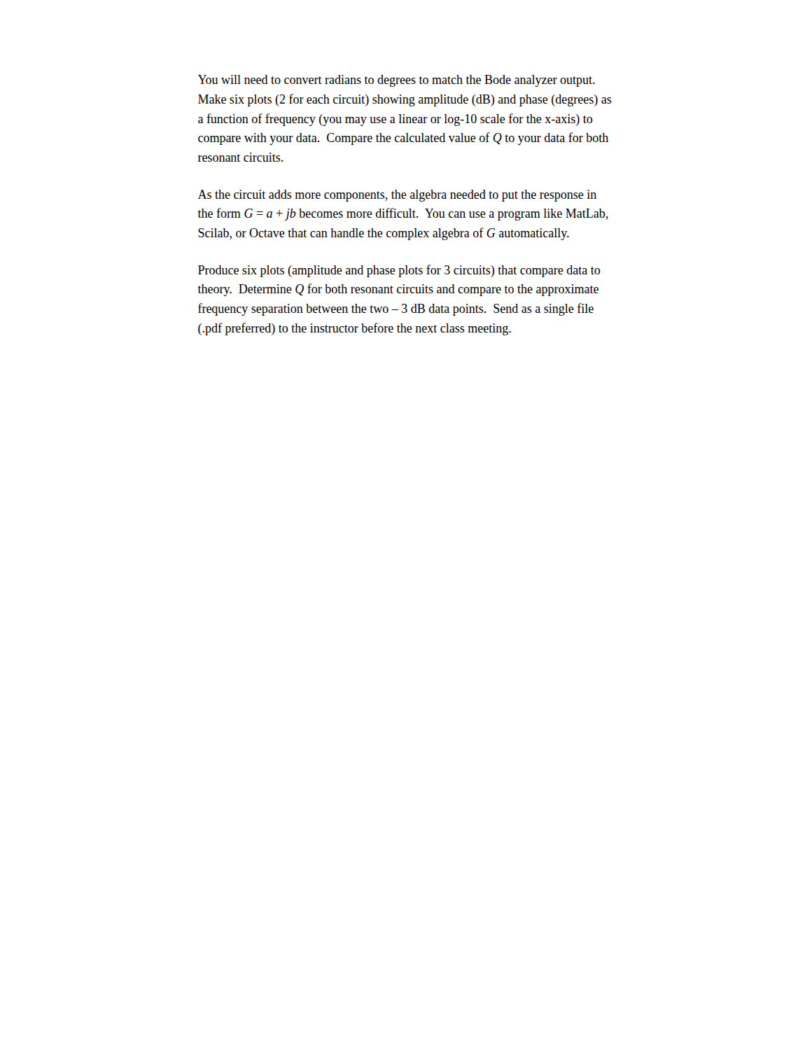You will need to convert radians to degrees to match the Bode analyzer output. Make six plots (2 for each circuit) showing amplitude (dB) and phase (degrees) as a function of frequency (you may use a linear or log-10 scale for the x-axis) to compare with your data. Compare the calculated value of Q to your data for both resonant circuits.
As the circuit adds more components, the algebra needed to put the response in the form G = a + jb becomes more difficult. You can use a program like MatLab, Scilab, or Octave that can handle the complex algebra of G automatically.
Produce six plots (amplitude and phase plots for 3 circuits) that compare data to theory. Determine Q for both resonant circuits and compare to the approximate frequency separation between the two – 3 dB data points. Send as a single file (.pdf preferred) to the instructor before the next class meeting.